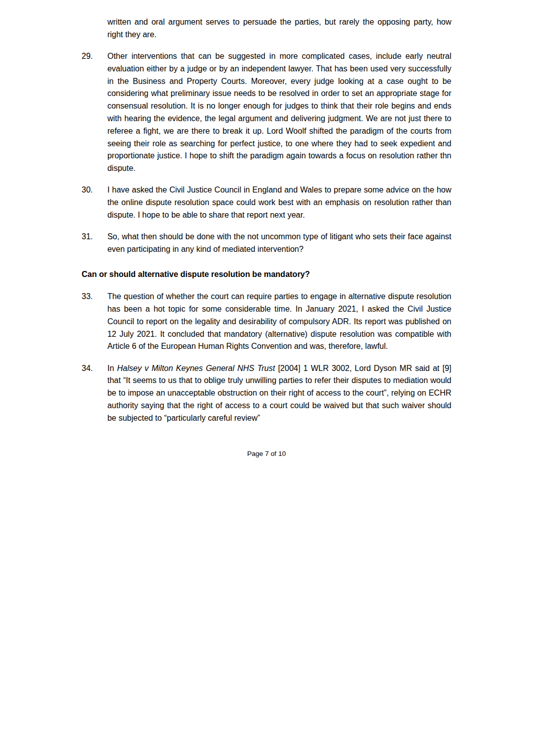written and oral argument serves to persuade the parties, but rarely the opposing party, how right they are.
Other interventions that can be suggested in more complicated cases, include early neutral evaluation either by a judge or by an independent lawyer. That has been used very successfully in the Business and Property Courts. Moreover, every judge looking at a case ought to be considering what preliminary issue needs to be resolved in order to set an appropriate stage for consensual resolution. It is no longer enough for judges to think that their role begins and ends with hearing the evidence, the legal argument and delivering judgment. We are not just there to referee a fight, we are there to break it up. Lord Woolf shifted the paradigm of the courts from seeing their role as searching for perfect justice, to one where they had to seek expedient and proportionate justice. I hope to shift the paradigm again towards a focus on resolution rather thn dispute.
I have asked the Civil Justice Council in England and Wales to prepare some advice on the how the online dispute resolution space could work best with an emphasis on resolution rather than dispute. I hope to be able to share that report next year.
So, what then should be done with the not uncommon type of litigant who sets their face against even participating in any kind of mediated intervention?
Can or should alternative dispute resolution be mandatory?
The question of whether the court can require parties to engage in alternative dispute resolution has been a hot topic for some considerable time. In January 2021, I asked the Civil Justice Council to report on the legality and desirability of compulsory ADR. Its report was published on 12 July 2021. It concluded that mandatory (alternative) dispute resolution was compatible with Article 6 of the European Human Rights Convention and was, therefore, lawful.
In Halsey v Milton Keynes General NHS Trust [2004] 1 WLR 3002, Lord Dyson MR said at [9] that “It seems to us that to oblige truly unwilling parties to refer their disputes to mediation would be to impose an unacceptable obstruction on their right of access to the court”, relying on ECHR authority saying that the right of access to a court could be waived but that such waiver should be subjected to “particularly careful review”
Page 7 of 10